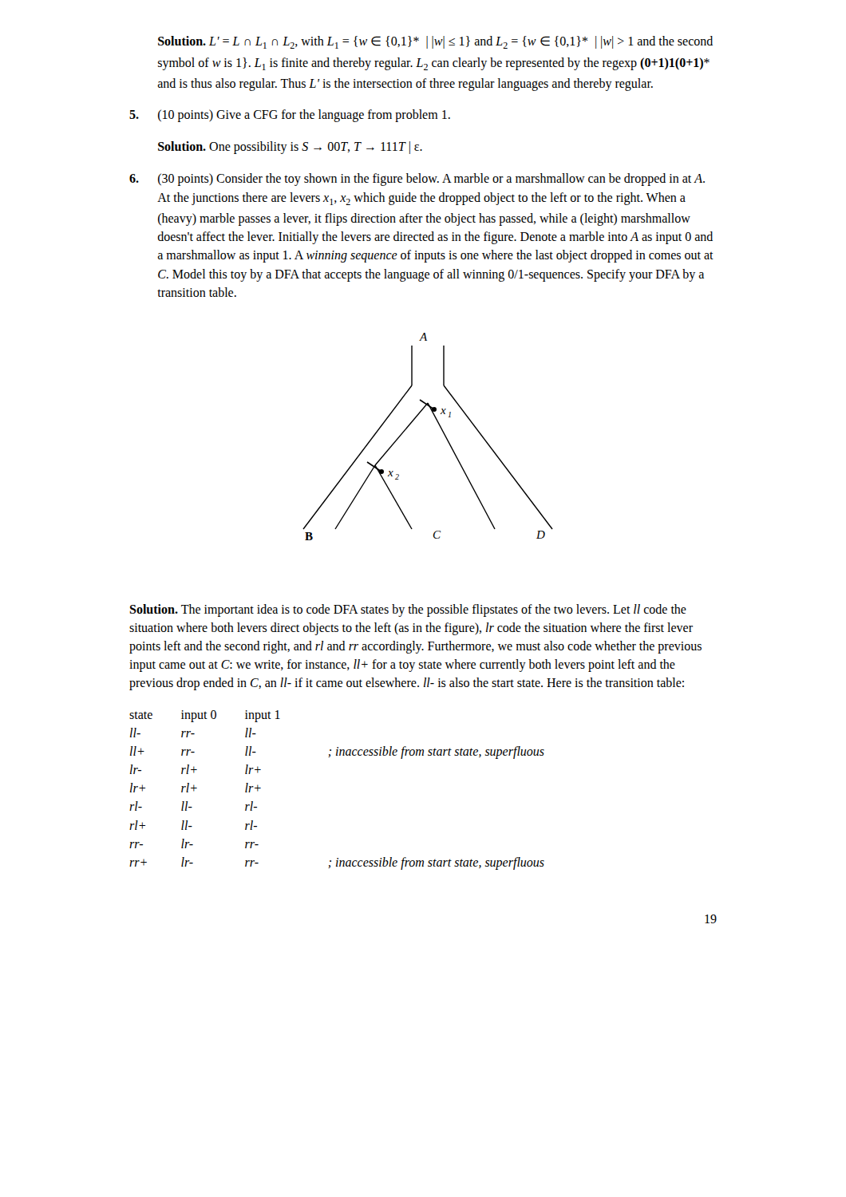Solution. L' = L ∩ L1 ∩ L2, with L1 = {w ∈ {0,1}* | |w| ≤ 1} and L2 = {w ∈ {0,1}* | |w| > 1 and the second symbol of w is 1}. L1 is finite and thereby regular. L2 can clearly be represented by the regexp (0+1)1(0+1)* and is thus also regular. Thus L' is the intersection of three regular languages and thereby regular.
5.
(10 points) Give a CFG for the language from problem 1.
Solution. One possibility is S → 00T, T → 111T | ε.
6.
(30 points) Consider the toy shown in the figure below. A marble or a marshmallow can be dropped in at A. At the junctions there are levers x1, x2 which guide the dropped object to the left or to the right. When a (heavy) marble passes a lever, it flips direction after the object has passed, while a (leight) marshmallow doesn't affect the lever. Initially the levers are directed as in the figure. Denote a marble into A as input 0 and a marshmallow as input 1. A winning sequence of inputs is one where the last object dropped in comes out at C. Model this toy by a DFA that accepts the language of all winning 0/1-sequences. Specify your DFA by a transition table.
A x 1 x 2 B C D
Solution. The important idea is to code DFA states by the possible flipstates of the two levers. Let ll code the situation where both levers direct objects to the left (as in the figure), lr code the situation where the first lever points left and the second right, and rl and rr accordingly. Furthermore, we must also code whether the previous input came out at C: we write, for instance, ll+ for a toy state where currently both levers point left and the previous drop ended in C, an ll- if it came out elsewhere. ll- is also the start state. Here is the transition table:
| state | input 0 | input 1 | |
| --- | --- | --- | --- |
| ll- | rr- | ll- | |
| ll+ | rr- | ll- | ; inaccessible from start state, superfluous |
| lr- | rl+ | lr+ | |
| lr+ | rl+ | lr+ | |
| rl- | ll- | rl- | |
| rl+ | ll- | rl- | |
| rr- | lr- | rr- | |
| rr+ | lr- | rr- | ; inaccessible from start state, superfluous |
19